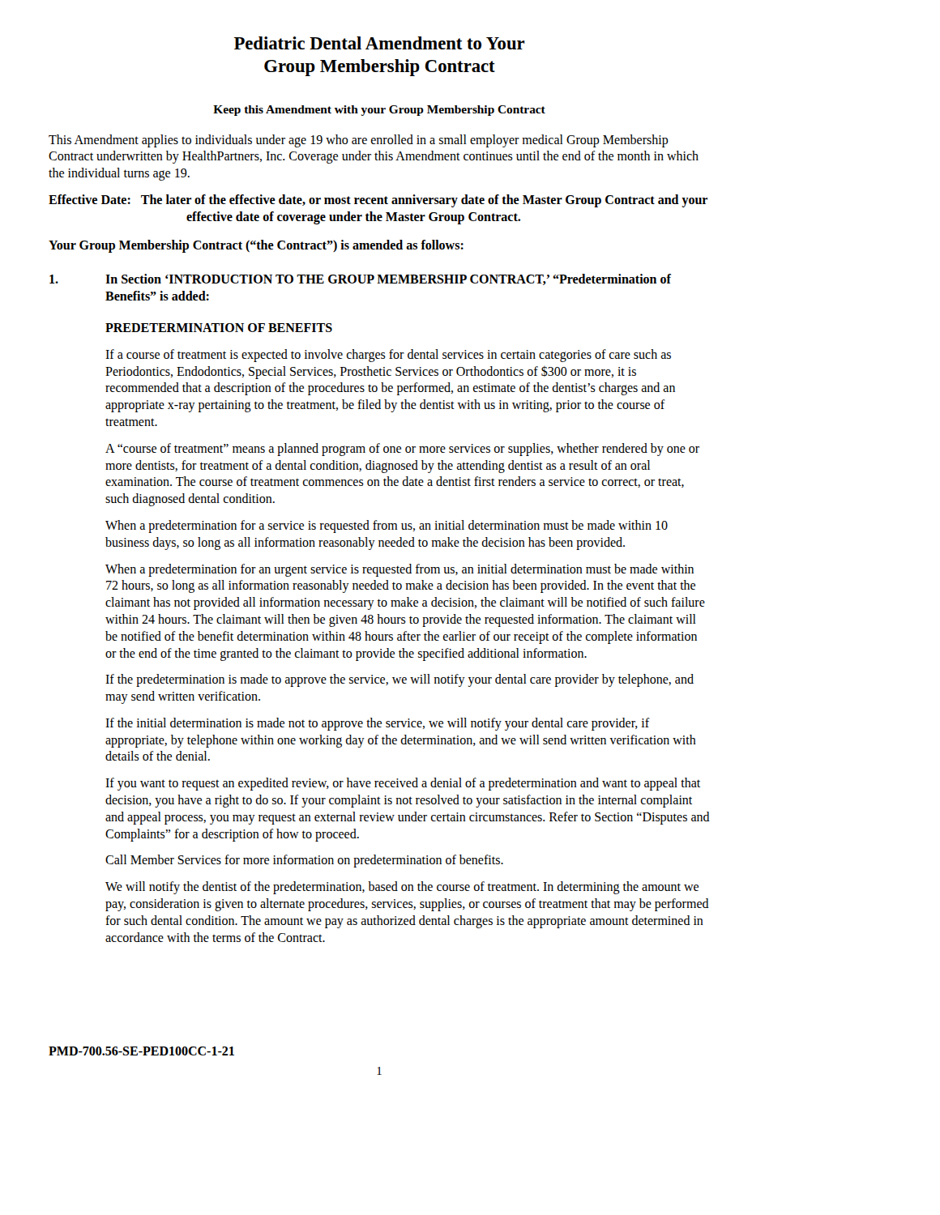Pediatric Dental Amendment to Your
Group Membership Contract
Keep this Amendment with your Group Membership Contract
This Amendment applies to individuals under age 19 who are enrolled in a small employer medical Group Membership Contract underwritten by HealthPartners, Inc. Coverage under this Amendment continues until the end of the month in which the individual turns age 19.
Effective Date: The later of the effective date, or most recent anniversary date of the Master Group Contract and your
effective date of coverage under the Master Group Contract.
Your Group Membership Contract (“the Contract”) is amended as follows:
1.
In Section ‘INTRODUCTION TO THE GROUP MEMBERSHIP CONTRACT,’ “Predetermination of Benefits” is added:
PREDETERMINATION OF BENEFITS
If a course of treatment is expected to involve charges for dental services in certain categories of care such as Periodontics, Endodontics, Special Services, Prosthetic Services or Orthodontics of $300 or more, it is recommended that a description of the procedures to be performed, an estimate of the dentist’s charges and an appropriate x-ray pertaining to the treatment, be filed by the dentist with us in writing, prior to the course of treatment.
A “course of treatment” means a planned program of one or more services or supplies, whether rendered by one or more dentists, for treatment of a dental condition, diagnosed by the attending dentist as a result of an oral examination. The course of treatment commences on the date a dentist first renders a service to correct, or treat, such diagnosed dental condition.
When a predetermination for a service is requested from us, an initial determination must be made within 10 business days, so long as all information reasonably needed to make the decision has been provided.
When a predetermination for an urgent service is requested from us, an initial determination must be made within 72 hours, so long as all information reasonably needed to make a decision has been provided. In the event that the claimant has not provided all information necessary to make a decision, the claimant will be notified of such failure within 24 hours. The claimant will then be given 48 hours to provide the requested information. The claimant will be notified of the benefit determination within 48 hours after the earlier of our receipt of the complete information or the end of the time granted to the claimant to provide the specified additional information.
If the predetermination is made to approve the service, we will notify your dental care provider by telephone, and may send written verification.
If the initial determination is made not to approve the service, we will notify your dental care provider, if appropriate, by telephone within one working day of the determination, and we will send written verification with details of the denial.
If you want to request an expedited review, or have received a denial of a predetermination and want to appeal that decision, you have a right to do so. If your complaint is not resolved to your satisfaction in the internal complaint and appeal process, you may request an external review under certain circumstances. Refer to Section “Disputes and Complaints” for a description of how to proceed.
Call Member Services for more information on predetermination of benefits.
We will notify the dentist of the predetermination, based on the course of treatment. In determining the amount we pay, consideration is given to alternate procedures, services, supplies, or courses of treatment that may be performed for such dental condition. The amount we pay as authorized dental charges is the appropriate amount determined in accordance with the terms of the Contract.
PMD-700.56-SE-PED100CC-1-21
1